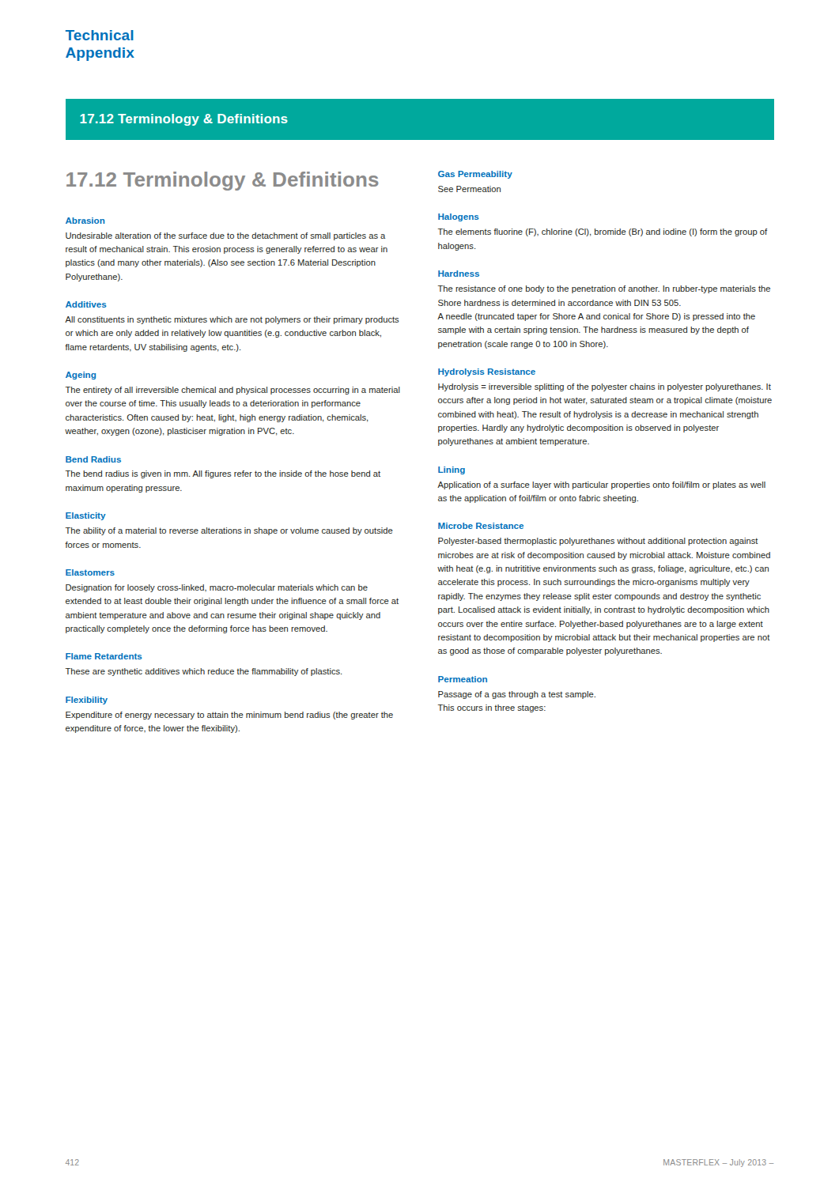Technical
Appendix
17.12 Terminology & Definitions
17.12 Terminology & Definitions
Abrasion
Undesirable alteration of the surface due to the detachment of small particles as a result of mechanical strain. This erosion process is generally referred to as wear in plastics (and many other materials). (Also see section 17.6 Material Description Polyurethane).
Additives
All constituents in synthetic mixtures which are not polymers or their primary products or which are only added in relatively low quantities (e.g. conductive carbon black, flame retardents, UV stabilising agents, etc.).
Ageing
The entirety of all irreversible chemical and physical processes occurring in a material over the course of time. This usually leads to a deterioration in performance characteristics. Often caused by: heat, light, high energy radiation, chemicals, weather, oxygen (ozone), plasticiser migration in PVC, etc.
Bend Radius
The bend radius is given in mm. All figures refer to the inside of the hose bend at maximum operating pressure.
Elasticity
The ability of a material to reverse alterations in shape or volume caused by outside forces or moments.
Elastomers
Designation for loosely cross-linked, macro-molecular materials which can be extended to at least double their original length under the influence of a small force at ambient temperature and above and can resume their original shape quickly and practically completely once the deforming force has been removed.
Flame Retardents
These are synthetic additives which reduce the flammability of plastics.
Flexibility
Expenditure of energy necessary to attain the minimum bend radius (the greater the expenditure of force, the lower the flexibility).
Gas Permeability
See Permeation
Halogens
The elements fluorine (F), chlorine (Cl), bromide (Br) and iodine (I) form the group of halogens.
Hardness
The resistance of one body to the penetration of another. In rubber-type materials the Shore hardness is determined in accordance with DIN 53 505.
A needle (truncated taper for Shore A and conical for Shore D) is pressed into the sample with a certain spring tension. The hardness is measured by the depth of penetration (scale range 0 to 100 in Shore).
Hydrolysis Resistance
Hydrolysis = irreversible splitting of the polyester chains in polyester polyurethanes. It occurs after a long period in hot water, saturated steam or a tropical climate (moisture combined with heat). The result of hydrolysis is a decrease in mechanical strength properties. Hardly any hydrolytic decomposition is observed in polyester polyurethanes at ambient temperature.
Lining
Application of a surface layer with particular properties onto foil/film or plates as well as the application of foil/film or onto fabric sheeting.
Microbe Resistance
Polyester-based thermoplastic polyurethanes without additional protection against microbes are at risk of decomposition caused by microbial attack. Moisture combined with heat (e.g. in nutrititive environments such as grass, foliage, agriculture, etc.) can accelerate this process. In such surroundings the micro-organisms multiply very rapidly. The enzymes they release split ester compounds and destroy the synthetic part. Localised attack is evident initially, in contrast to hydrolytic decomposition which occurs over the entire surface. Polyether-based polyurethanes are to a large extent resistant to decomposition by microbial attack but their mechanical properties are not as good as those of comparable polyester polyurethanes.
Permeation
Passage of a gas through a test sample.
This occurs in three stages:
412 MASTERFLEX – July 2013 –